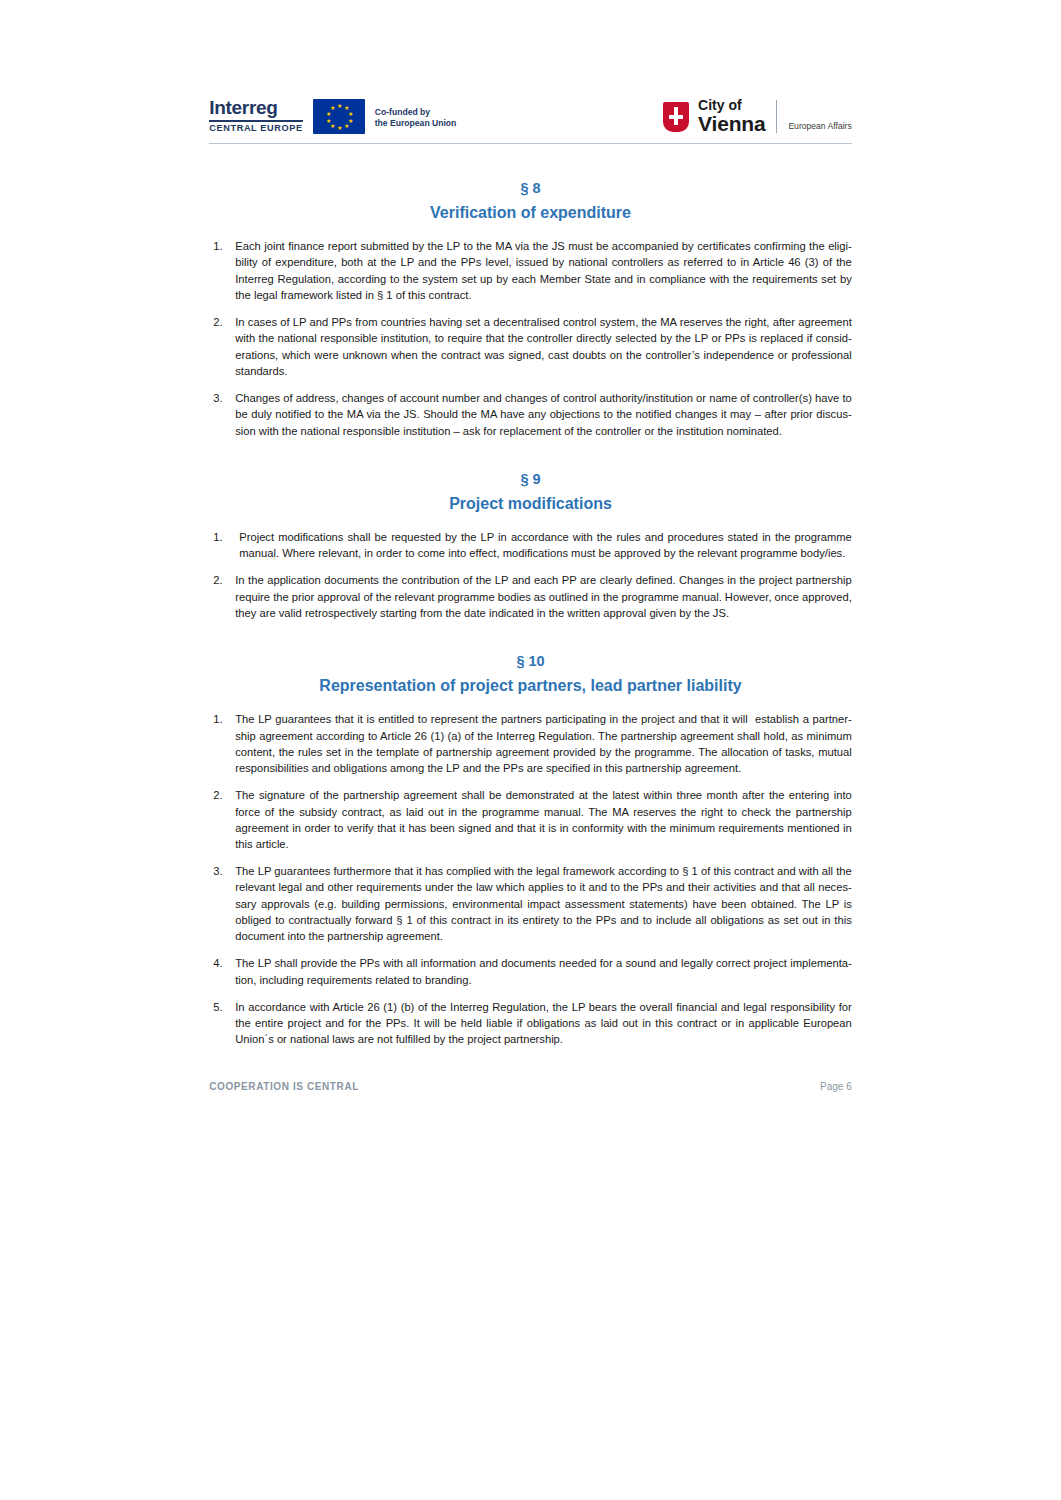Interreg
CENTRAL EUROPE
★ ★ ★ ★ ★ ★ ★ ★ ★ ★
Co-funded by
the European Union
City of
Vienna
European Affairs
§ 8
Verification of expenditure
Each joint finance report submitted by the LP to the MA via the JS must be accompanied by certificates confirming the eligibility of expenditure, both at the LP and the PPs level, issued by national controllers as referred to in Article 46 (3) of the Interreg Regulation, according to the system set up by each Member State and in compliance with the requirements set by the legal framework listed in § 1 of this contract.
In cases of LP and PPs from countries having set a decentralised control system, the MA reserves the right, after agreement with the national responsible institution, to require that the controller directly selected by the LP or PPs is replaced if considerations, which were unknown when the contract was signed, cast doubts on the controller’s independence or professional standards.
Changes of address, changes of account number and changes of control authority/institution or name of controller(s) have to be duly notified to the MA via the JS. Should the MA have any objections to the notified changes it may – after prior discussion with the national responsible institution – ask for replacement of the controller or the institution nominated.
§ 9
Project modifications
Project modifications shall be requested by the LP in accordance with the rules and procedures stated in the programme manual. Where relevant, in order to come into effect, modifications must be approved by the relevant programme body/ies.
In the application documents the contribution of the LP and each PP are clearly defined. Changes in the project partnership require the prior approval of the relevant programme bodies as outlined in the programme manual. However, once approved, they are valid retrospectively starting from the date indicated in the written approval given by the JS.
§ 10
Representation of project partners, lead partner liability
The LP guarantees that it is entitled to represent the partners participating in the project and that it will establish a partnership agreement according to Article 26 (1) (a) of the Interreg Regulation. The partnership agreement shall hold, as minimum content, the rules set in the template of partnership agreement provided by the programme. The allocation of tasks, mutual responsibilities and obligations among the LP and the PPs are specified in this partnership agreement.
The signature of the partnership agreement shall be demonstrated at the latest within three month after the entering into force of the subsidy contract, as laid out in the programme manual. The MA reserves the right to check the partnership agreement in order to verify that it has been signed and that it is in conformity with the minimum requirements mentioned in this article.
The LP guarantees furthermore that it has complied with the legal framework according to § 1 of this contract and with all the relevant legal and other requirements under the law which applies to it and to the PPs and their activities and that all necessary approvals (e.g. building permissions, environmental impact assessment statements) have been obtained. The LP is obliged to contractually forward § 1 of this contract in its entirety to the PPs and to include all obligations as set out in this document into the partnership agreement.
The LP shall provide the PPs with all information and documents needed for a sound and legally correct project implementation, including requirements related to branding.
In accordance with Article 26 (1) (b) of the Interreg Regulation, the LP bears the overall financial and legal responsibility for the entire project and for the PPs. It will be held liable if obligations as laid out in this contract or in applicable European Union´s or national laws are not fulfilled by the project partnership.
COOPERATION IS CENTRAL
Page 6